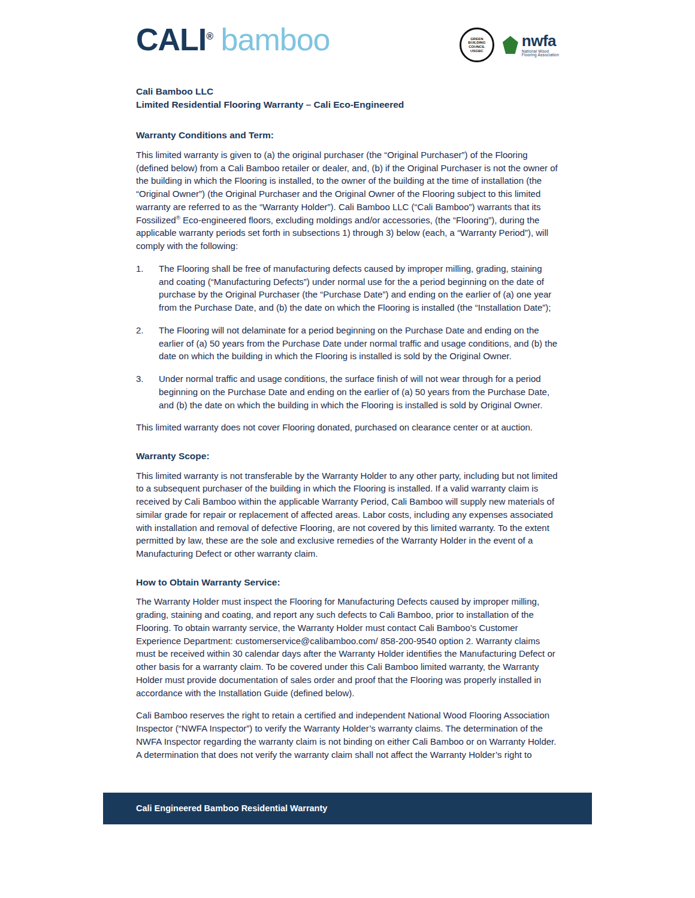CALI® bamboo
GREEN
BUILDING
COUNCIL
USGBC
nwfa National Wood
Flooring Association
Cali Bamboo LLC
Limited Residential Flooring Warranty – Cali Eco-Engineered
Warranty Conditions and Term:
This limited warranty is given to (a) the original purchaser (the “Original Purchaser”) of the Flooring (defined below) from a Cali Bamboo retailer or dealer, and, (b) if the Original Purchaser is not the owner of the building in which the Flooring is installed, to the owner of the building at the time of installation (the “Original Owner”) (the Original Purchaser and the Original Owner of the Flooring subject to this limited warranty are referred to as the “Warranty Holder”). Cali Bamboo LLC (“Cali Bamboo”) warrants that its Fossilized® Eco-engineered floors, excluding moldings and/or accessories, (the “Flooring”), during the applicable warranty periods set forth in subsections 1) through 3) below (each, a “Warranty Period”), will comply with the following:
The Flooring shall be free of manufacturing defects caused by improper milling, grading, staining and coating (“Manufacturing Defects”) under normal use for the a period beginning on the date of purchase by the Original Purchaser (the “Purchase Date”) and ending on the earlier of (a) one year from the Purchase Date, and (b) the date on which the Flooring is installed (the “Installation Date”);
The Flooring will not delaminate for a period beginning on the Purchase Date and ending on the earlier of (a) 50 years from the Purchase Date under normal traffic and usage conditions, and (b) the date on which the building in which the Flooring is installed is sold by the Original Owner.
Under normal traffic and usage conditions, the surface finish of will not wear through for a period beginning on the Purchase Date and ending on the earlier of (a) 50 years from the Purchase Date, and (b) the date on which the building in which the Flooring is installed is sold by Original Owner.
This limited warranty does not cover Flooring donated, purchased on clearance center or at auction.
Warranty Scope:
This limited warranty is not transferable by the Warranty Holder to any other party, including but not limited to a subsequent purchaser of the building in which the Flooring is installed. If a valid warranty claim is received by Cali Bamboo within the applicable Warranty Period, Cali Bamboo will supply new materials of similar grade for repair or replacement of affected areas. Labor costs, including any expenses associated with installation and removal of defective Flooring, are not covered by this limited warranty. To the extent permitted by law, these are the sole and exclusive remedies of the Warranty Holder in the event of a Manufacturing Defect or other warranty claim.
How to Obtain Warranty Service:
The Warranty Holder must inspect the Flooring for Manufacturing Defects caused by improper milling, grading, staining and coating, and report any such defects to Cali Bamboo, prior to installation of the Flooring. To obtain warranty service, the Warranty Holder must contact Cali Bamboo’s Customer Experience Department: customerservice@calibamboo.com/ 858-200-9540 option 2. Warranty claims must be received within 30 calendar days after the Warranty Holder identifies the Manufacturing Defect or other basis for a warranty claim. To be covered under this Cali Bamboo limited warranty, the Warranty Holder must provide documentation of sales order and proof that the Flooring was properly installed in accordance with the Installation Guide (defined below).
Cali Bamboo reserves the right to retain a certified and independent National Wood Flooring Association Inspector (“NWFA Inspector”) to verify the Warranty Holder’s warranty claims. The determination of the NWFA Inspector regarding the warranty claim is not binding on either Cali Bamboo or on Warranty Holder. A determination that does not verify the warranty claim shall not affect the Warranty Holder’s right to
Cali Engineered Bamboo Residential Warranty